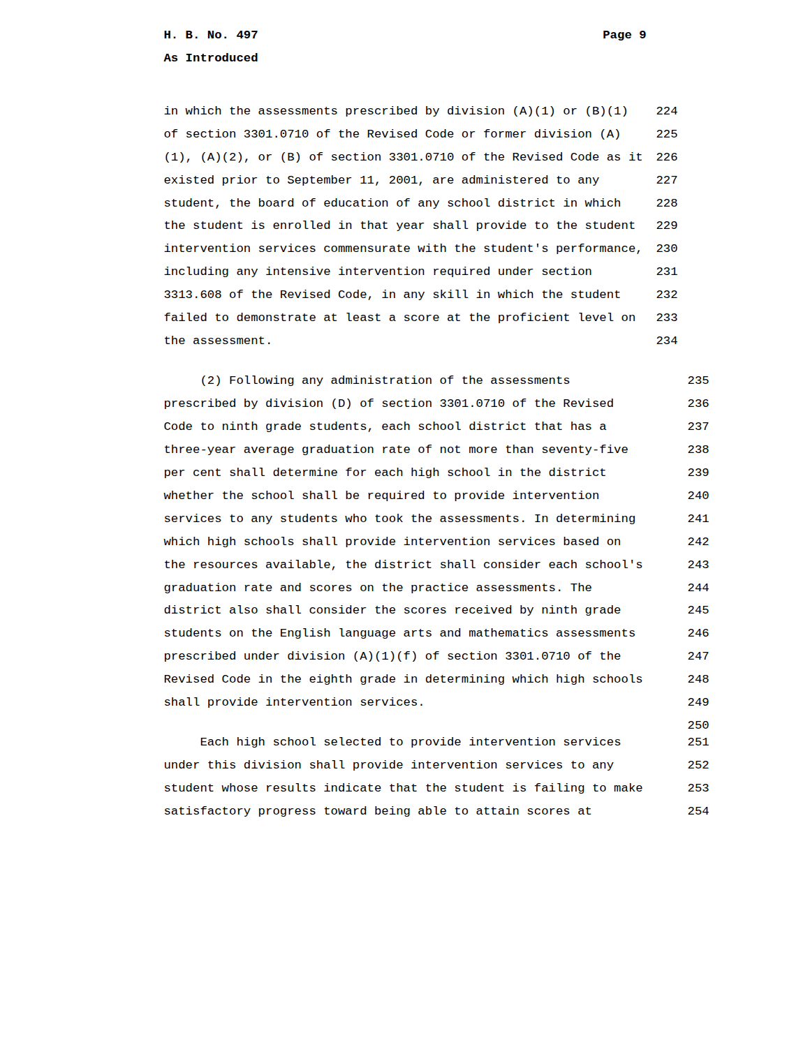H. B. No. 497 As Introduced
Page 9
in which the assessments prescribed by division (A)(1) or (B)(1) of section 3301.0710 of the Revised Code or former division (A)(1), (A)(2), or (B) of section 3301.0710 of the Revised Code as it existed prior to September 11, 2001, are administered to any student, the board of education of any school district in which the student is enrolled in that year shall provide to the student intervention services commensurate with the student's performance, including any intensive intervention required under section 3313.608 of the Revised Code, in any skill in which the student failed to demonstrate at least a score at the proficient level on the assessment.224225226227228229230231232233234
(2) Following any administration of the assessments prescribed by division (D) of section 3301.0710 of the Revised Code to ninth grade students, each school district that has a three-year average graduation rate of not more than seventy-five per cent shall determine for each high school in the district whether the school shall be required to provide intervention services to any students who took the assessments. In determining which high schools shall provide intervention services based on the resources available, the district shall consider each school's graduation rate and scores on the practice assessments. The district also shall consider the scores received by ninth grade students on the English language arts and mathematics assessments prescribed under division (A)(1)(f) of section 3301.0710 of the Revised Code in the eighth grade in determining which high schools shall provide intervention services.235236237238239240241242243244245246247248249250
Each high school selected to provide intervention services under this division shall provide intervention services to any student whose results indicate that the student is failing to make satisfactory progress toward being able to attain scores at251252253254